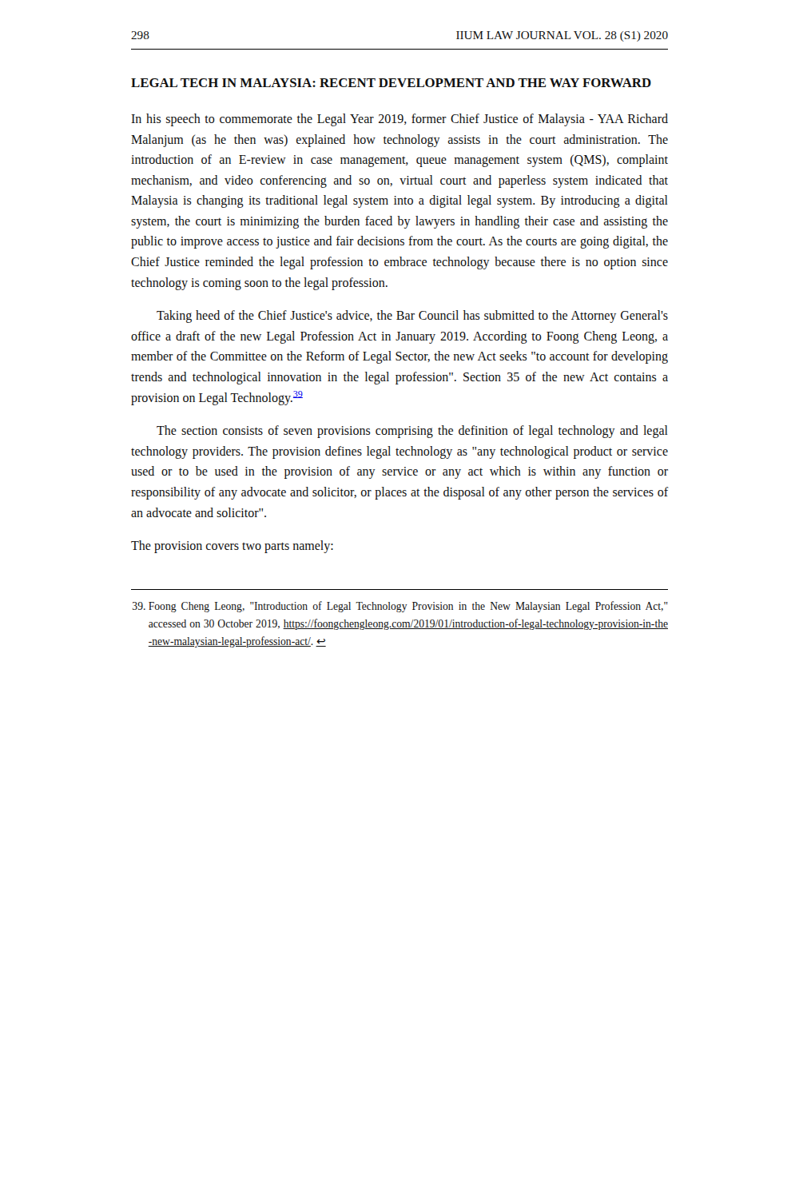298 IIUM LAW JOURNAL VOL. 28 (S1) 2020
Legal Tech in Malaysia: Recent Development and the Way Forward
In his speech to commemorate the Legal Year 2019, former Chief Justice of Malaysia - YAA Richard Malanjum (as he then was) explained how technology assists in the court administration. The introduction of an E-review in case management, queue management system (QMS), complaint mechanism, and video conferencing and so on, virtual court and paperless system indicated that Malaysia is changing its traditional legal system into a digital legal system. By introducing a digital system, the court is minimizing the burden faced by lawyers in handling their case and assisting the public to improve access to justice and fair decisions from the court. As the courts are going digital, the Chief Justice reminded the legal profession to embrace technology because there is no option since technology is coming soon to the legal profession.
Taking heed of the Chief Justice's advice, the Bar Council has submitted to the Attorney General's office a draft of the new Legal Profession Act in January 2019. According to Foong Cheng Leong, a member of the Committee on the Reform of Legal Sector, the new Act seeks "to account for developing trends and technological innovation in the legal profession". Section 35 of the new Act contains a provision on Legal Technology.39
The section consists of seven provisions comprising the definition of legal technology and legal technology providers. The provision defines legal technology as "any technological product or service used or to be used in the provision of any service or any act which is within any function or responsibility of any advocate and solicitor, or places at the disposal of any other person the services of an advocate and solicitor".
The provision covers two parts namely:
Foong Cheng Leong, "Introduction of Legal Technology Provision in the New Malaysian Legal Profession Act," accessed on 30 October 2019, https://foongchengleong.com/2019/01/introduction-of-legal-technology-provision-in-the-new-malaysian-legal-profession-act/. ↩